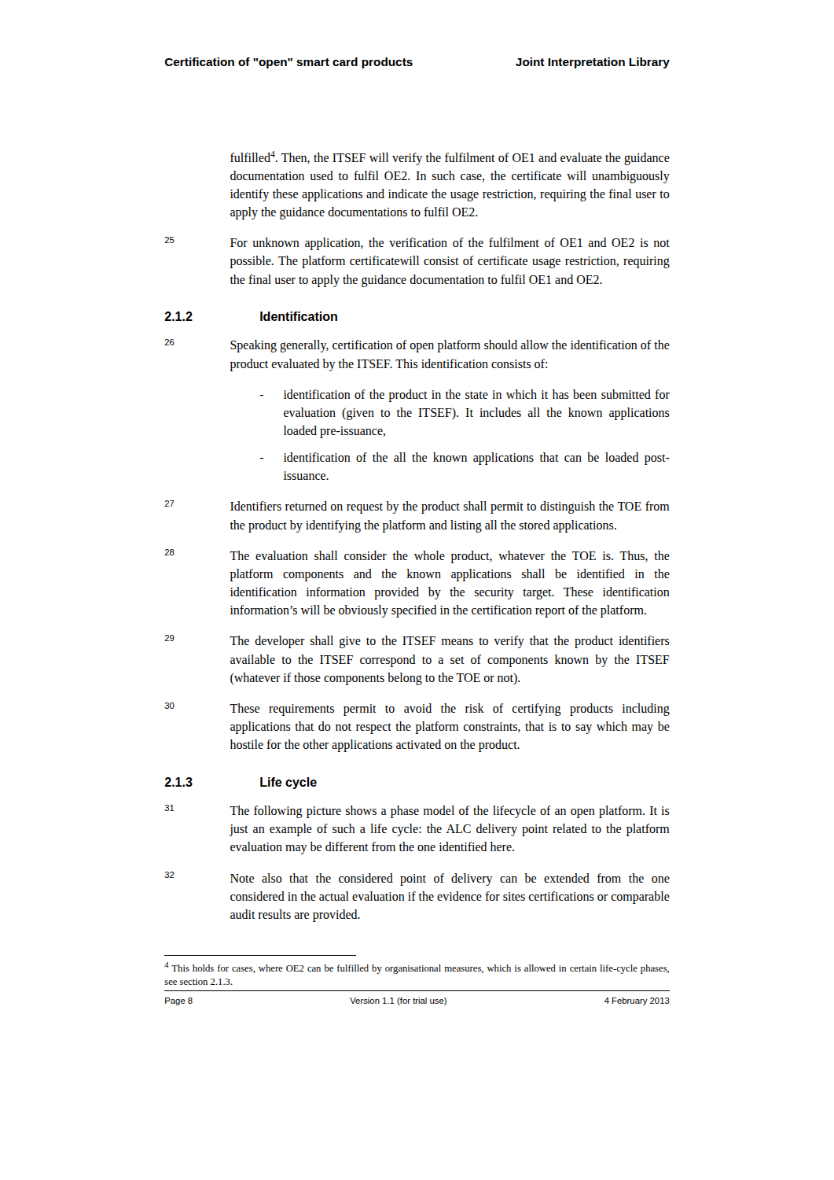Certification of "open" smart card products
Joint Interpretation Library
fulfilled4. Then, the ITSEF will verify the fulfilment of OE1 and evaluate the guidance documentation used to fulfil OE2. In such case, the certificate will unambiguously identify these applications and indicate the usage restriction, requiring the final user to apply the guidance documentations to fulfil OE2.
25 For unknown application, the verification of the fulfilment of OE1 and OE2 is not possible. The platform certificatewill consist of certificate usage restriction, requiring the final user to apply the guidance documentation to fulfil OE1 and OE2.
2.1.2 Identification
26 Speaking generally, certification of open platform should allow the identification of the product evaluated by the ITSEF. This identification consists of:
identification of the product in the state in which it has been submitted for evaluation (given to the ITSEF). It includes all the known applications loaded pre-issuance,
identification of the all the known applications that can be loaded post-issuance.
27 Identifiers returned on request by the product shall permit to distinguish the TOE from the product by identifying the platform and listing all the stored applications.
28 The evaluation shall consider the whole product, whatever the TOE is. Thus, the platform components and the known applications shall be identified in the identification information provided by the security target. These identification information’s will be obviously specified in the certification report of the platform.
29 The developer shall give to the ITSEF means to verify that the product identifiers available to the ITSEF correspond to a set of components known by the ITSEF (whatever if those components belong to the TOE or not).
30 These requirements permit to avoid the risk of certifying products including applications that do not respect the platform constraints, that is to say which may be hostile for the other applications activated on the product.
2.1.3 Life cycle
31 The following picture shows a phase model of the lifecycle of an open platform. It is just an example of such a life cycle: the ALC delivery point related to the platform evaluation may be different from the one identified here.
32 Note also that the considered point of delivery can be extended from the one considered in the actual evaluation if the evidence for sites certifications or comparable audit results are provided.
4 This holds for cases, where OE2 can be fulfilled by organisational measures, which is allowed in certain life-cycle phases, see section 2.1.3.
Page 8
Version 1.1 (for trial use)
4 February 2013